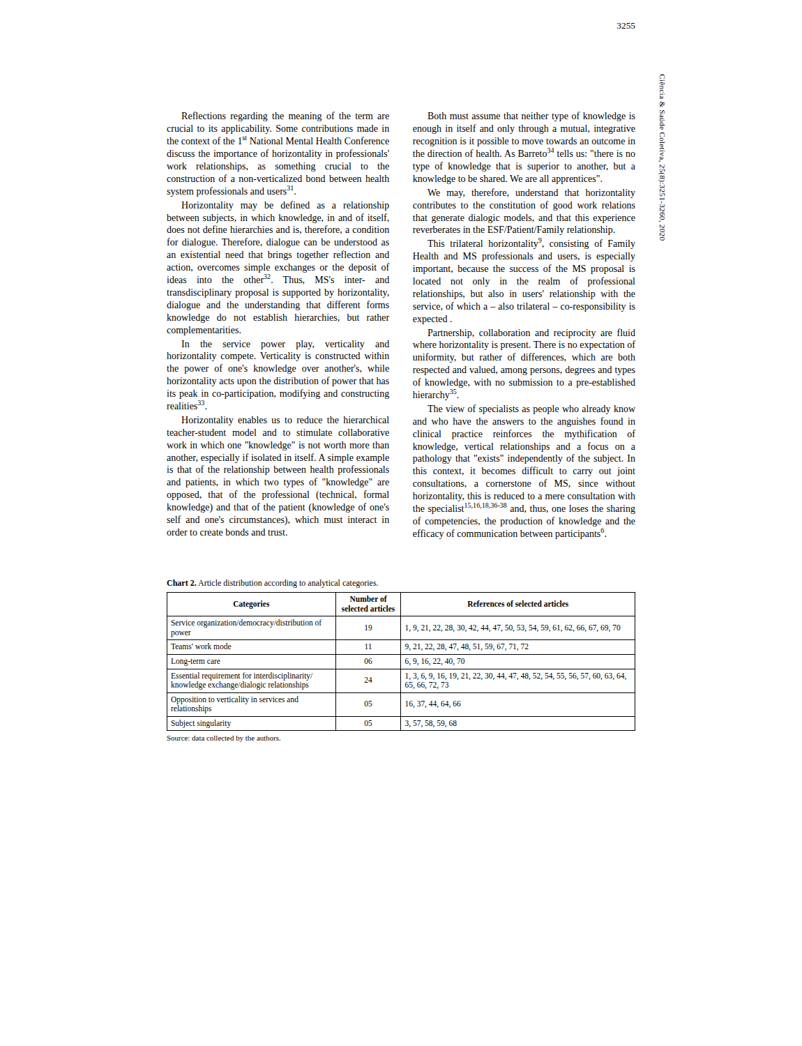3255
Ciência & Saúde Coletiva, 25(8):3251-3260, 2020
Reflections regarding the meaning of the term are crucial to its applicability. Some contributions made in the context of the 1st National Mental Health Conference discuss the importance of horizontality in professionals' work relationships, as something crucial to the construction of a non-verticalized bond between health system professionals and users31.
Horizontality may be defined as a relationship between subjects, in which knowledge, in and of itself, does not define hierarchies and is, therefore, a condition for dialogue. Therefore, dialogue can be understood as an existential need that brings together reflection and action, overcomes simple exchanges or the deposit of ideas into the other32. Thus, MS's inter- and transdisciplinary proposal is supported by horizontality, dialogue and the understanding that different forms knowledge do not establish hierarchies, but rather complementarities.
In the service power play, verticality and horizontality compete. Verticality is constructed within the power of one's knowledge over another's, while horizontality acts upon the distribution of power that has its peak in co-participation, modifying and constructing realities33.
Horizontality enables us to reduce the hierarchical teacher-student model and to stimulate collaborative work in which one "knowledge" is not worth more than another, especially if isolated in itself. A simple example is that of the relationship between health professionals and patients, in which two types of "knowledge" are opposed, that of the professional (technical, formal knowledge) and that of the patient (knowledge of one's self and one's circumstances), which must interact in order to create bonds and trust.
Both must assume that neither type of knowledge is enough in itself and only through a mutual, integrative recognition is it possible to move towards an outcome in the direction of health. As Barreto34 tells us: "there is no type of knowledge that is superior to another, but a knowledge to be shared. We are all apprentices".
We may, therefore, understand that horizontality contributes to the constitution of good work relations that generate dialogic models, and that this experience reverberates in the ESF/Patient/Family relationship.
This trilateral horizontality9, consisting of Family Health and MS professionals and users, is especially important, because the success of the MS proposal is located not only in the realm of professional relationships, but also in users' relationship with the service, of which a – also trilateral – co-responsibility is expected .
Partnership, collaboration and reciprocity are fluid where horizontality is present. There is no expectation of uniformity, but rather of differences, which are both respected and valued, among persons, degrees and types of knowledge, with no submission to a pre-established hierarchy35.
The view of specialists as people who already know and who have the answers to the anguishes found in clinical practice reinforces the mythification of knowledge, vertical relationships and a focus on a pathology that "exists" independently of the subject. In this context, it becomes difficult to carry out joint consultations, a cornerstone of MS, since without horizontality, this is reduced to a mere consultation with the specialist15,16,18,36-38 and, thus, one loses the sharing of competencies, the production of knowledge and the efficacy of communication between participants6.
Chart 2. Article distribution according to analytical categories.
| Categories | Number of selected articles | References of selected articles |
| --- | --- | --- |
| Service organization/democracy/distribution of power | 19 | 1, 9, 21, 22, 28, 30, 42, 44, 47, 50, 53, 54, 59, 61, 62, 66, 67, 69, 70 |
| Teams' work mode | 11 | 9, 21, 22, 28, 47, 48, 51, 59, 67, 71, 72 |
| Long-term care | 06 | 6, 9, 16, 22, 40, 70 |
| Essential requirement for interdisciplinarity/ knowledge exchange/dialogic relationships | 24 | 1, 3, 6, 9, 16, 19, 21, 22, 30, 44, 47, 48, 52, 54, 55, 56, 57, 60, 63, 64, 65, 66, 72, 73 |
| Opposition to verticality in services and relationships | 05 | 16, 37, 44, 64, 66 |
| Subject singularity | 05 | 3, 57, 58, 59, 68 |
Source: data collected by the authors.